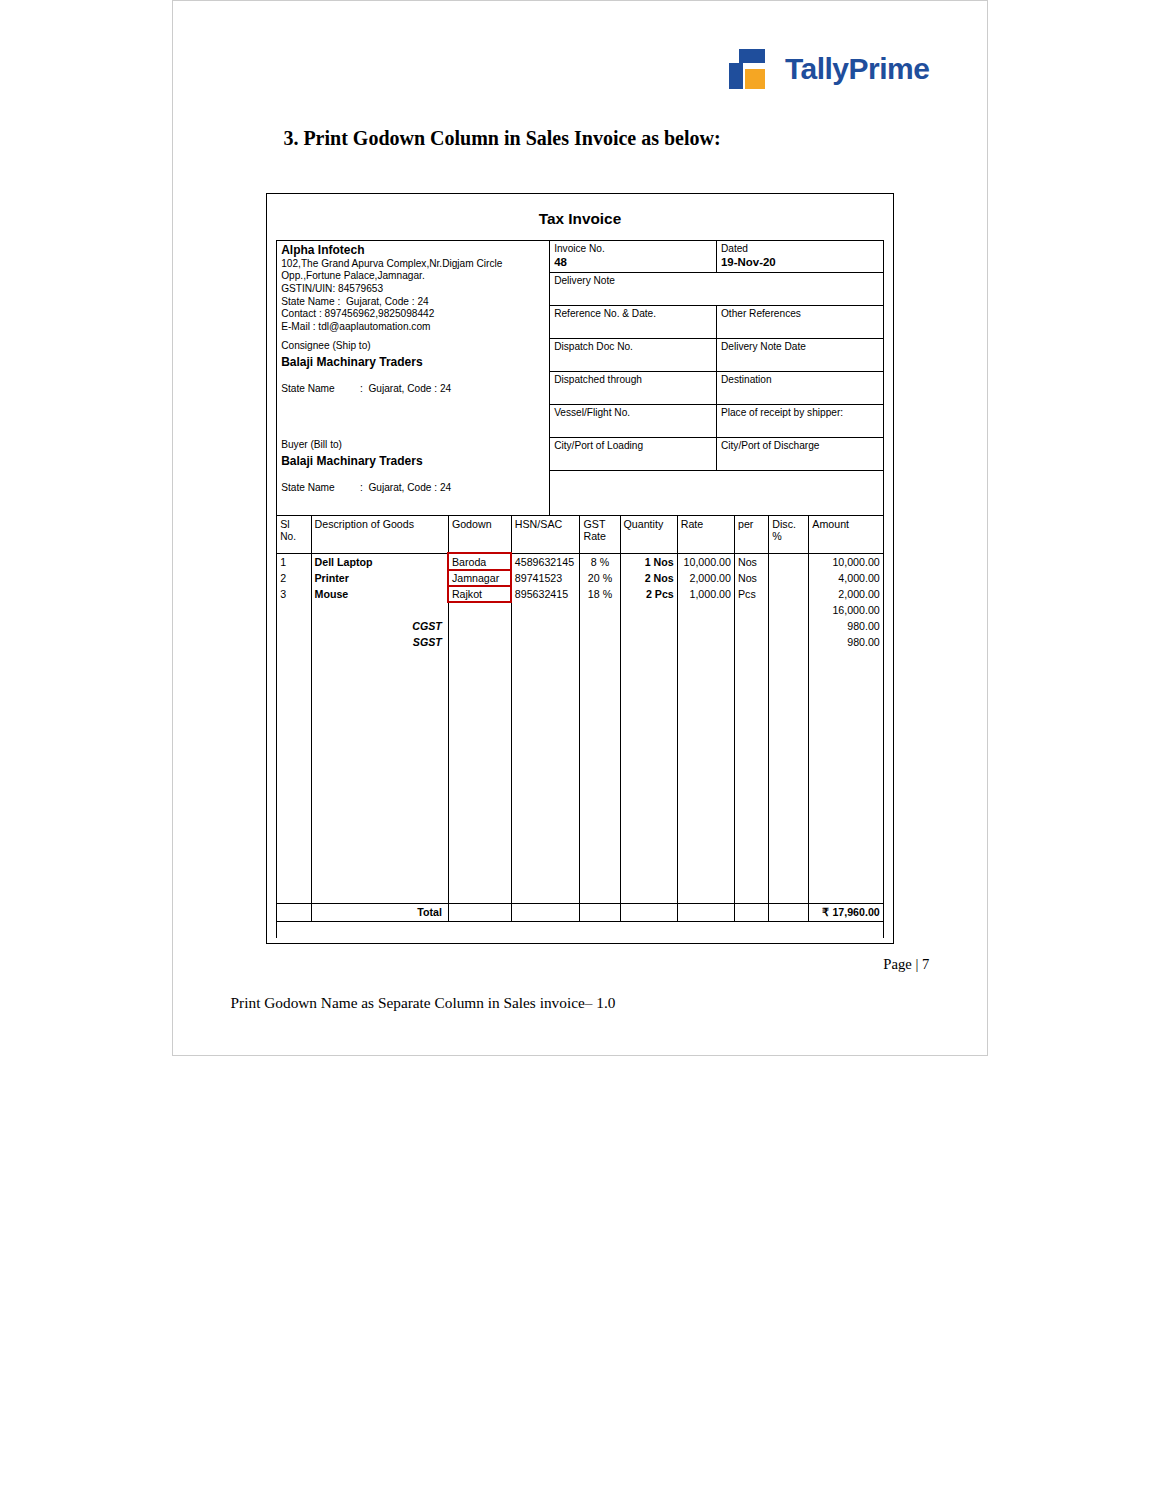TallyPrime
3. Print Godown Column in Sales Invoice as below:
Tax Invoice
| Alpha Infotech 102,The Grand Apurva Complex,Nr.Digjam Circle Opp.,Fortune Palace,Jamnagar. GSTIN/UIN: 84579653 State Name : Gujarat, Code : 24 Contact : 897456962,9825098442 E-Mail : tdl@aaplautomation.com | Invoice No. 48 | Dated 19-Nov-20 |
| Delivery Note |
| Reference No. & Date. | Other References |
| Consignee (Ship to) Balaji Machinary Traders State Name : Gujarat, Code : 24 | Dispatch Doc No. | Delivery Note Date |
| Dispatched through | Destination |
| Vessel/Flight No. | Place of receipt by shipper: |
| Buyer (Bill to) Balaji Machinary Traders State Name : Gujarat, Code : 24 | City/Port of Loading | City/Port of Discharge |
| Sl No. | Description of Goods | Godown | HSN/SAC | GST Rate | Quantity | Rate | per | Disc. % | Amount |
| --- | --- | --- | --- | --- | --- | --- | --- | --- | --- |
| 1 | Dell Laptop | Baroda | 4589632145 | 8 % | 1 Nos | 10,000.00 | Nos | | 10,000.00 |
| 2 | Printer | Jamnagar | 89741523 | 20 % | 2 Nos | 2,000.00 | Nos | | 4,000.00 |
| 3 | Mouse | Rajkot | 895632415 | 18 % | 2 Pcs | 1,000.00 | Pcs | | 2,000.00 |
| | | | | | | | | | 16,000.00 |
| | CGST | | | | | | | | 980.00 |
| | SGST | | | | | | | | 980.00 |
| | Total | | | | | | | | ₹ 17,960.00 |
Page | 7
Print Godown Name as Separate Column in Sales invoice– 1.0